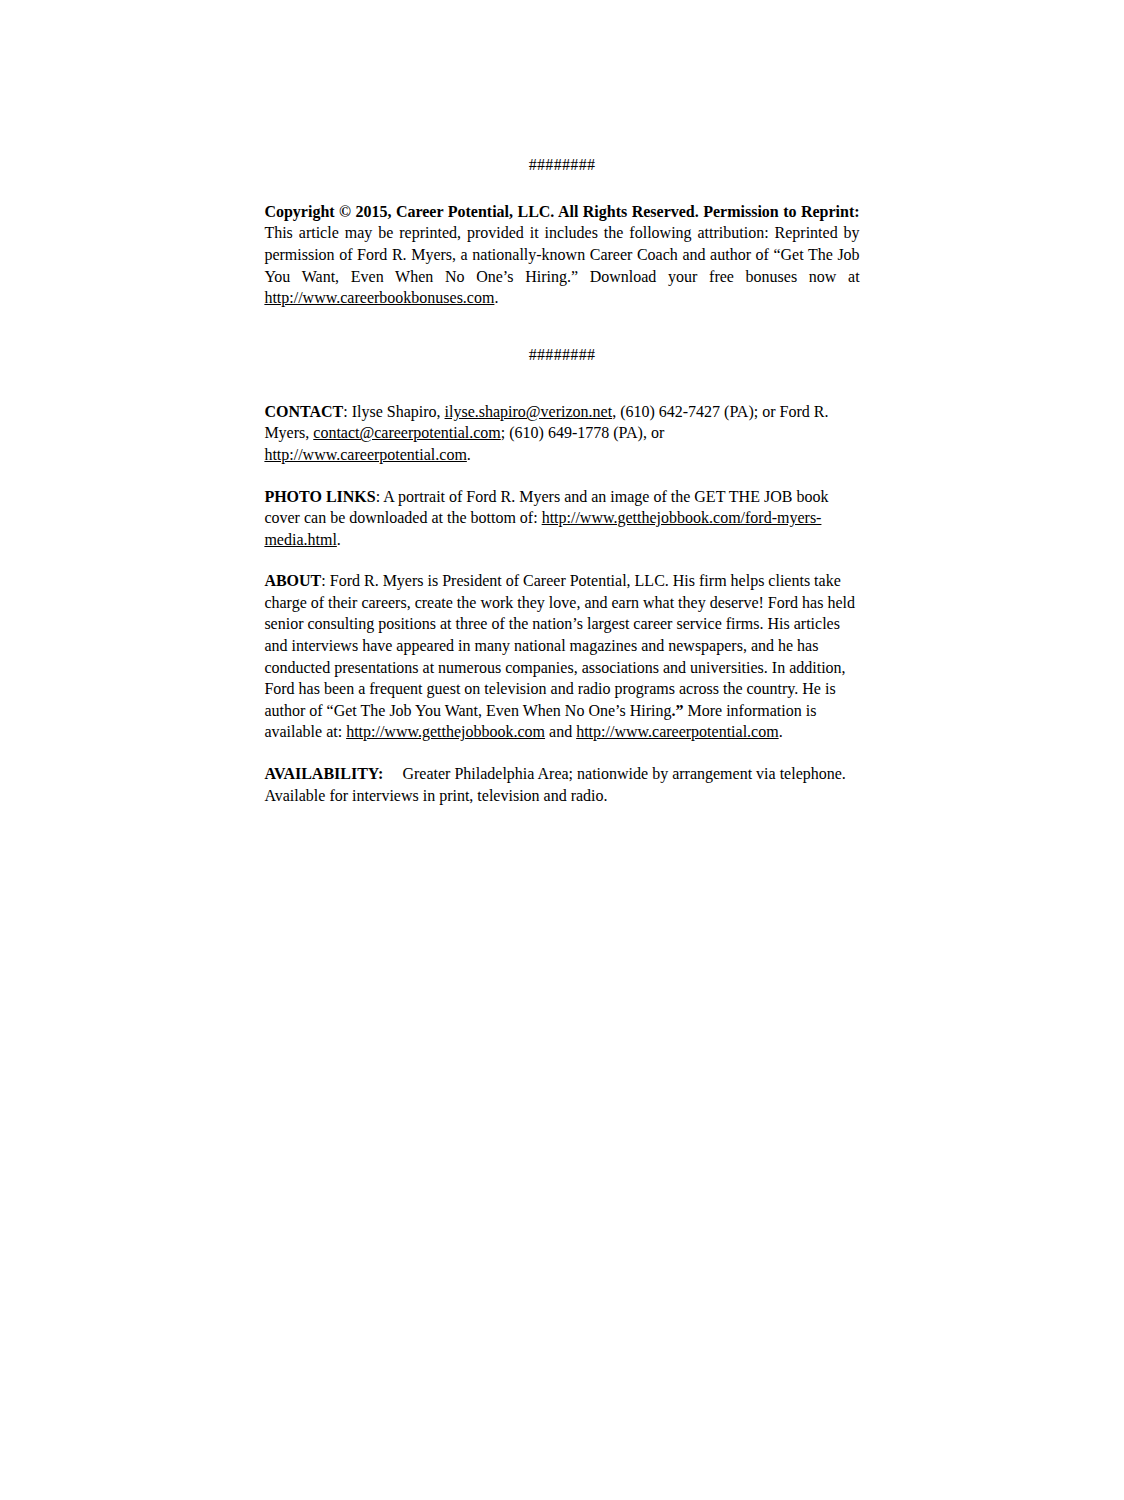########
Copyright © 2015, Career Potential, LLC. All Rights Reserved. Permission to Reprint: This article may be reprinted, provided it includes the following attribution: Reprinted by permission of Ford R. Myers, a nationally-known Career Coach and author of “Get The Job You Want, Even When No One’s Hiring.” Download your free bonuses now at http://www.careerbookbonuses.com.
########
CONTACT: Ilyse Shapiro, ilyse.shapiro@verizon.net, (610) 642-7427 (PA); or Ford R. Myers, contact@careerpotential.com; (610) 649-1778 (PA), or http://www.careerpotential.com.
PHOTO LINKS: A portrait of Ford R. Myers and an image of the GET THE JOB book cover can be downloaded at the bottom of: http://www.getthejobbook.com/ford-myers-media.html.
ABOUT: Ford R. Myers is President of Career Potential, LLC. His firm helps clients take charge of their careers, create the work they love, and earn what they deserve! Ford has held senior consulting positions at three of the nation’s largest career service firms. His articles and interviews have appeared in many national magazines and newspapers, and he has conducted presentations at numerous companies, associations and universities. In addition, Ford has been a frequent guest on television and radio programs across the country. He is author of “Get The Job You Want, Even When No One’s Hiring.” More information is available at: http://www.getthejobbook.com and http://www.careerpotential.com.
AVAILABILITY: Greater Philadelphia Area; nationwide by arrangement via telephone. Available for interviews in print, television and radio.